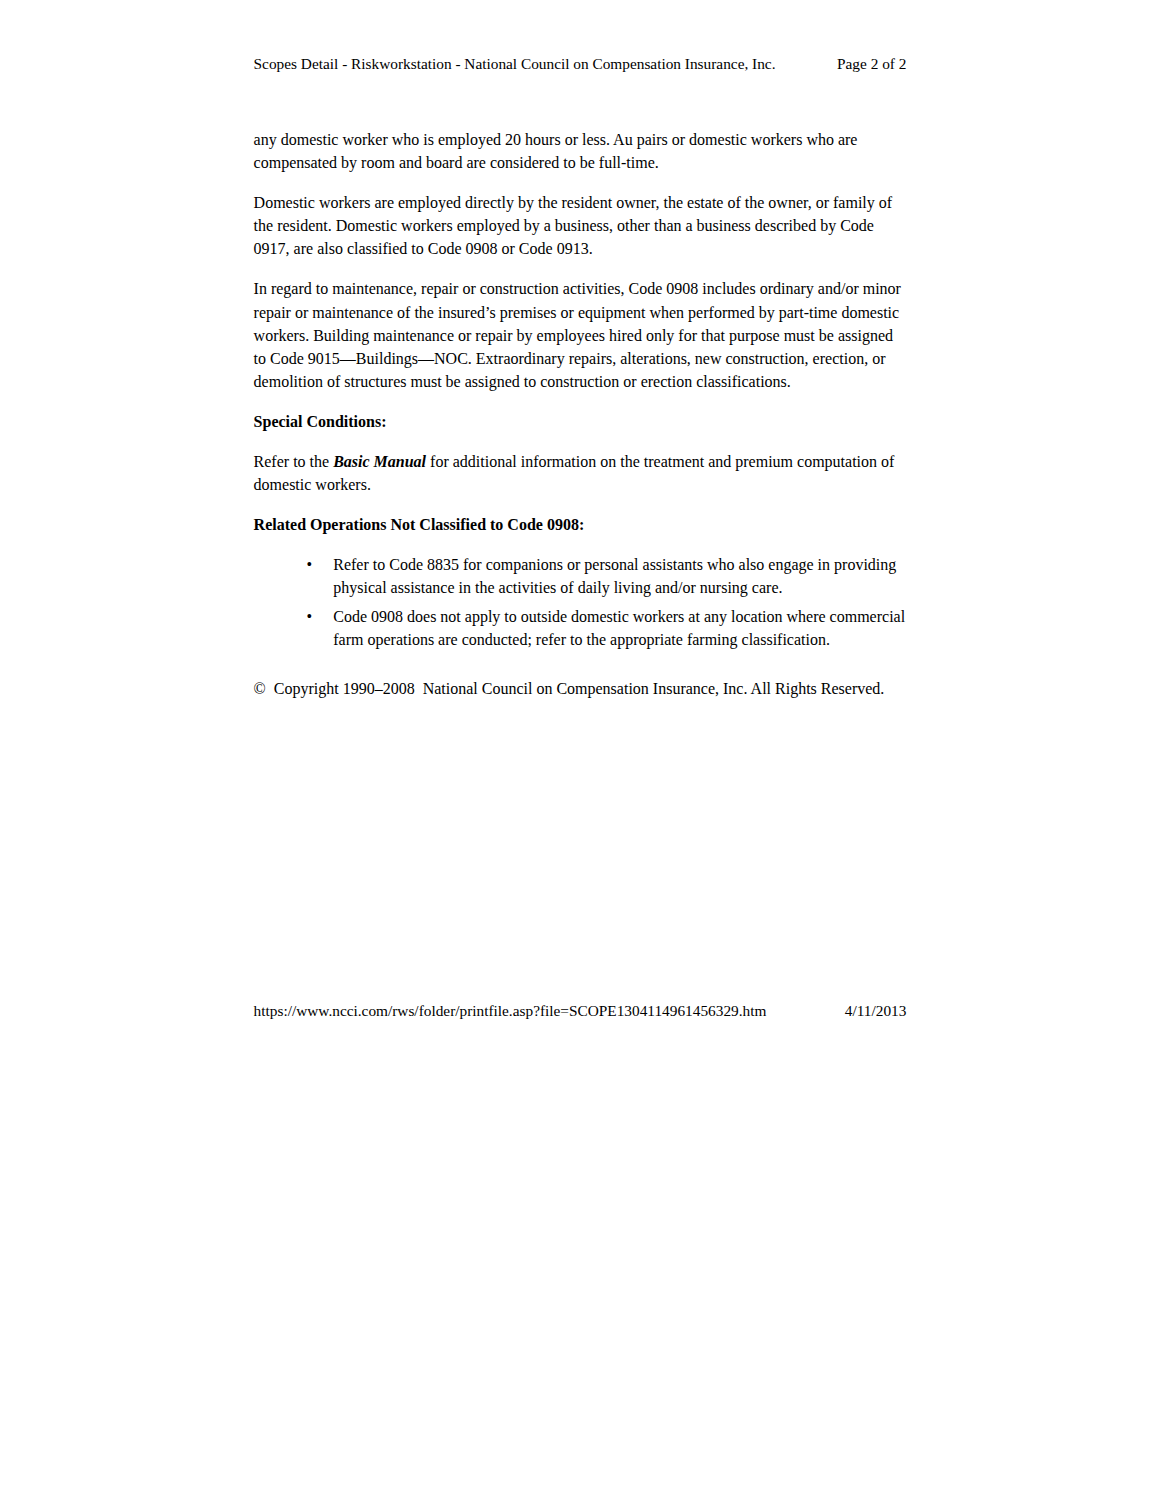Scopes Detail - Riskworkstation - National Council on Compensation Insurance, Inc. Page 2 of 2
any domestic worker who is employed 20 hours or less. Au pairs or domestic workers who are compensated by room and board are considered to be full-time.
Domestic workers are employed directly by the resident owner, the estate of the owner, or family of the resident. Domestic workers employed by a business, other than a business described by Code 0917, are also classified to Code 0908 or Code 0913.
In regard to maintenance, repair or construction activities, Code 0908 includes ordinary and/or minor repair or maintenance of the insured’s premises or equipment when performed by part-time domestic workers. Building maintenance or repair by employees hired only for that purpose must be assigned to Code 9015—Buildings—NOC. Extraordinary repairs, alterations, new construction, erection, or demolition of structures must be assigned to construction or erection classifications.
Special Conditions:
Refer to the Basic Manual for additional information on the treatment and premium computation of domestic workers.
Related Operations Not Classified to Code 0908:
Refer to Code 8835 for companions or personal assistants who also engage in providing physical assistance in the activities of daily living and/or nursing care.
Code 0908 does not apply to outside domestic workers at any location where commercial farm operations are conducted; refer to the appropriate farming classification.
© Copyright 1990–2008 National Council on Compensation Insurance, Inc. All Rights Reserved.
https://www.ncci.com/rws/folder/printfile.asp?file=SCOPE1304114961456329.htm 4/11/2013